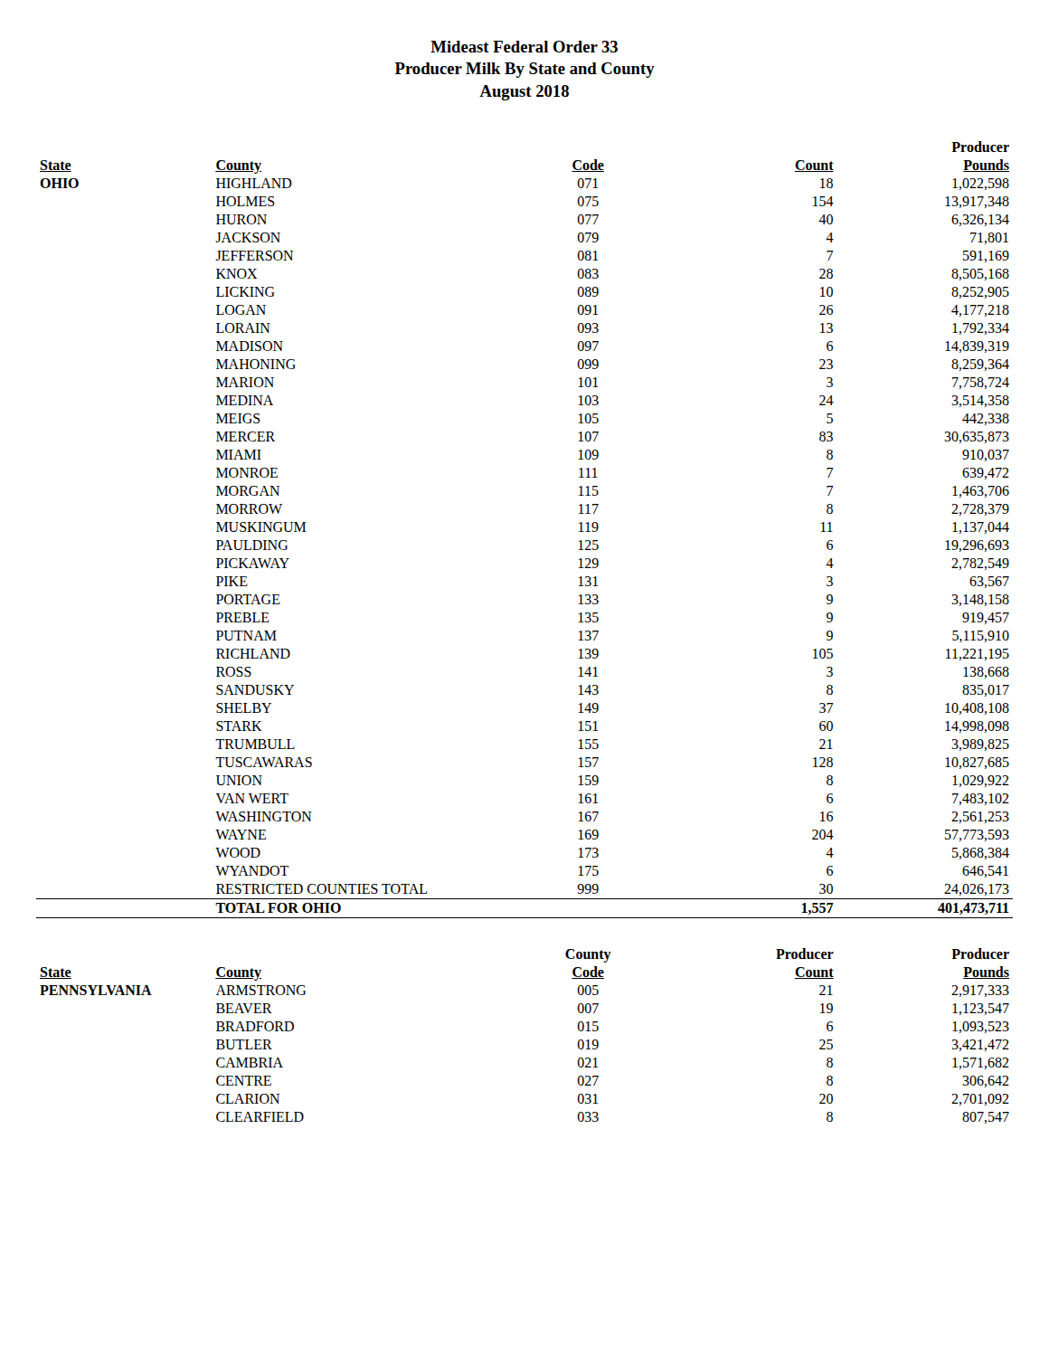Mideast Federal Order 33
Producer Milk By State and County
August 2018
| | | | | Producer |
| State | County | Code | Count | Pounds |
| OHIO | HIGHLAND | 071 | 18 | 1,022,598 |
| | HOLMES | 075 | 154 | 13,917,348 |
| | HURON | 077 | 40 | 6,326,134 |
| | JACKSON | 079 | 4 | 71,801 |
| | JEFFERSON | 081 | 7 | 591,169 |
| | KNOX | 083 | 28 | 8,505,168 |
| | LICKING | 089 | 10 | 8,252,905 |
| | LOGAN | 091 | 26 | 4,177,218 |
| | LORAIN | 093 | 13 | 1,792,334 |
| | MADISON | 097 | 6 | 14,839,319 |
| | MAHONING | 099 | 23 | 8,259,364 |
| | MARION | 101 | 3 | 7,758,724 |
| | MEDINA | 103 | 24 | 3,514,358 |
| | MEIGS | 105 | 5 | 442,338 |
| | MERCER | 107 | 83 | 30,635,873 |
| | MIAMI | 109 | 8 | 910,037 |
| | MONROE | 111 | 7 | 639,472 |
| | MORGAN | 115 | 7 | 1,463,706 |
| | MORROW | 117 | 8 | 2,728,379 |
| | MUSKINGUM | 119 | 11 | 1,137,044 |
| | PAULDING | 125 | 6 | 19,296,693 |
| | PICKAWAY | 129 | 4 | 2,782,549 |
| | PIKE | 131 | 3 | 63,567 |
| | PORTAGE | 133 | 9 | 3,148,158 |
| | PREBLE | 135 | 9 | 919,457 |
| | PUTNAM | 137 | 9 | 5,115,910 |
| | RICHLAND | 139 | 105 | 11,221,195 |
| | ROSS | 141 | 3 | 138,668 |
| | SANDUSKY | 143 | 8 | 835,017 |
| | SHELBY | 149 | 37 | 10,408,108 |
| | STARK | 151 | 60 | 14,998,098 |
| | TRUMBULL | 155 | 21 | 3,989,825 |
| | TUSCAWARAS | 157 | 128 | 10,827,685 |
| | UNION | 159 | 8 | 1,029,922 |
| | VAN WERT | 161 | 6 | 7,483,102 |
| | WASHINGTON | 167 | 16 | 2,561,253 |
| | WAYNE | 169 | 204 | 57,773,593 |
| | WOOD | 173 | 4 | 5,868,384 |
| | WYANDOT | 175 | 6 | 646,541 |
| | RESTRICTED COUNTIES TOTAL | 999 | 30 | 24,026,173 |
| | TOTAL FOR OHIO | | 1,557 | 401,473,711 |
| | | County | Producer | Producer |
| State | County | Code | Count | Pounds |
| PENNSYLVANIA | ARMSTRONG | 005 | 21 | 2,917,333 |
| | BEAVER | 007 | 19 | 1,123,547 |
| | BRADFORD | 015 | 6 | 1,093,523 |
| | BUTLER | 019 | 25 | 3,421,472 |
| | CAMBRIA | 021 | 8 | 1,571,682 |
| | CENTRE | 027 | 8 | 306,642 |
| | CLARION | 031 | 20 | 2,701,092 |
| | CLEARFIELD | 033 | 8 | 807,547 |